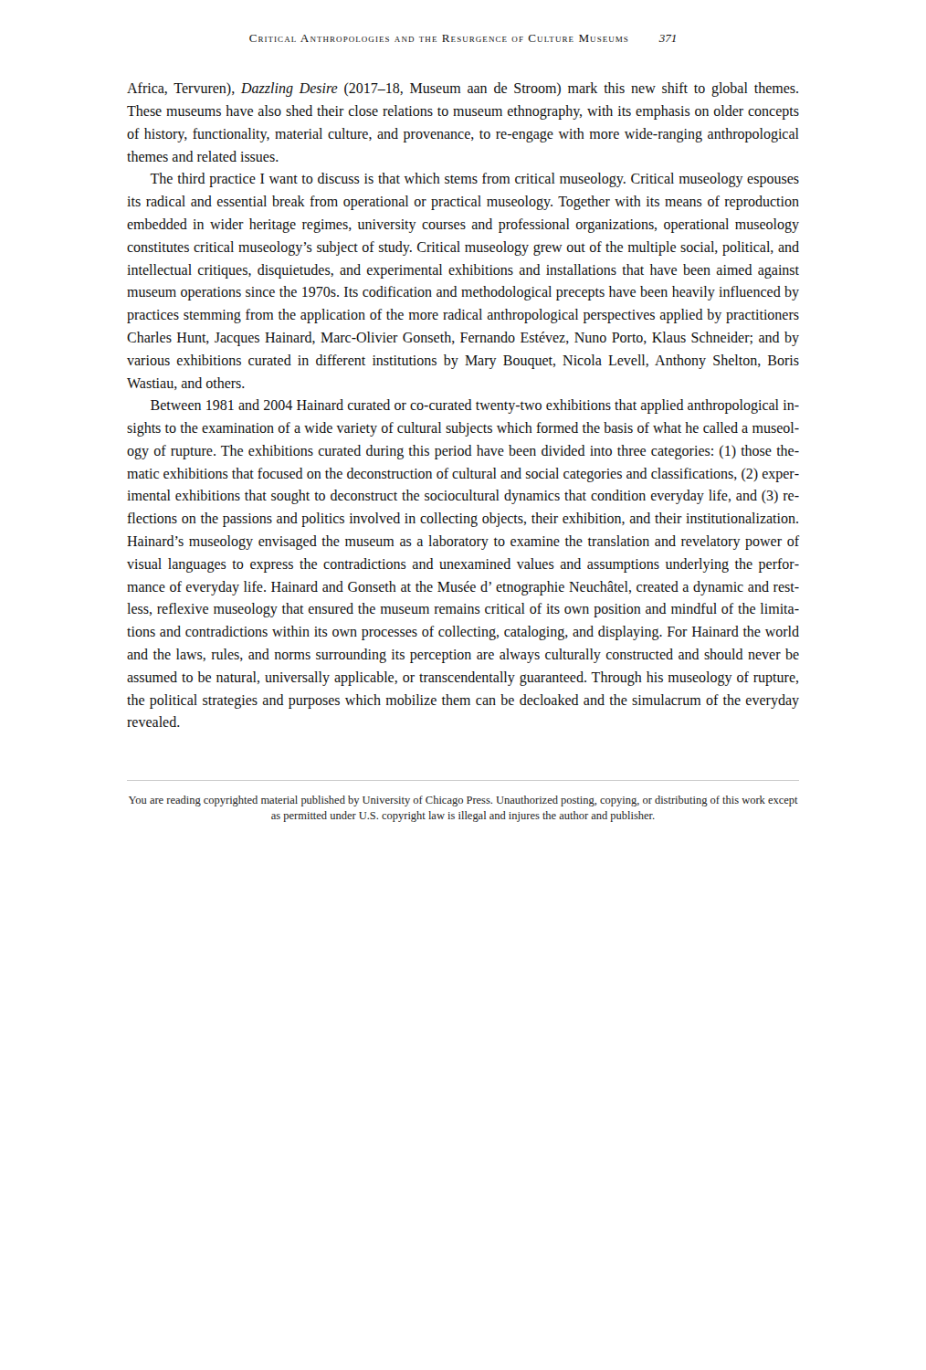Critical Anthropologies and the Resurgence of Culture Museums 371
Africa, Tervuren), Dazzling Desire (2017–18, Museum aan de Stroom) mark this new shift to global themes. These museums have also shed their close relations to museum ethnography, with its emphasis on older concepts of history, functionality, material culture, and provenance, to re-engage with more wide-ranging anthropological themes and related issues.
The third practice I want to discuss is that which stems from critical museology. Critical museology espouses its radical and essential break from operational or practical museology. Together with its means of reproduction embedded in wider heritage regimes, university courses and professional organizations, operational museology constitutes critical museology’s subject of study. Critical museology grew out of the multiple social, political, and intellectual critiques, disquietudes, and experimental exhibitions and installations that have been aimed against museum operations since the 1970s. Its codification and methodological precepts have been heavily influenced by practices stemming from the application of the more radical anthropological perspectives applied by practitioners Charles Hunt, Jacques Hainard, Marc-Olivier Gonseth, Fernando Estévez, Nuno Porto, Klaus Schneider; and by various exhibitions curated in different institutions by Mary Bouquet, Nicola Levell, Anthony Shelton, Boris Wastiau, and others.
Between 1981 and 2004 Hainard curated or co-curated twenty-two exhibitions that applied anthropological insights to the examination of a wide variety of cultural subjects which formed the basis of what he called a museology of rupture. The exhibitions curated during this period have been divided into three categories: (1) those thematic exhibitions that focused on the deconstruction of cultural and social categories and classifications, (2) experimental exhibitions that sought to deconstruct the sociocultural dynamics that condition everyday life, and (3) reflections on the passions and politics involved in collecting objects, their exhibition, and their institutionalization. Hainard’s museology envisaged the museum as a laboratory to examine the translation and revelatory power of visual languages to express the contradictions and unexamined values and assumptions underlying the performance of everyday life. Hainard and Gonseth at the Musée d’ etnographie Neuchâtel, created a dynamic and restless, reflexive museology that ensured the museum remains critical of its own position and mindful of the limitations and contradictions within its own processes of collecting, cataloging, and displaying. For Hainard the world and the laws, rules, and norms surrounding its perception are always culturally constructed and should never be assumed to be natural, universally applicable, or transcendentally guaranteed. Through his museology of rupture, the political strategies and purposes which mobilize them can be decloaked and the simulacrum of the everyday revealed.
You are reading copyrighted material published by University of Chicago Press. Unauthorized posting, copying, or distributing of this work except as permitted under U.S. copyright law is illegal and injures the author and publisher.